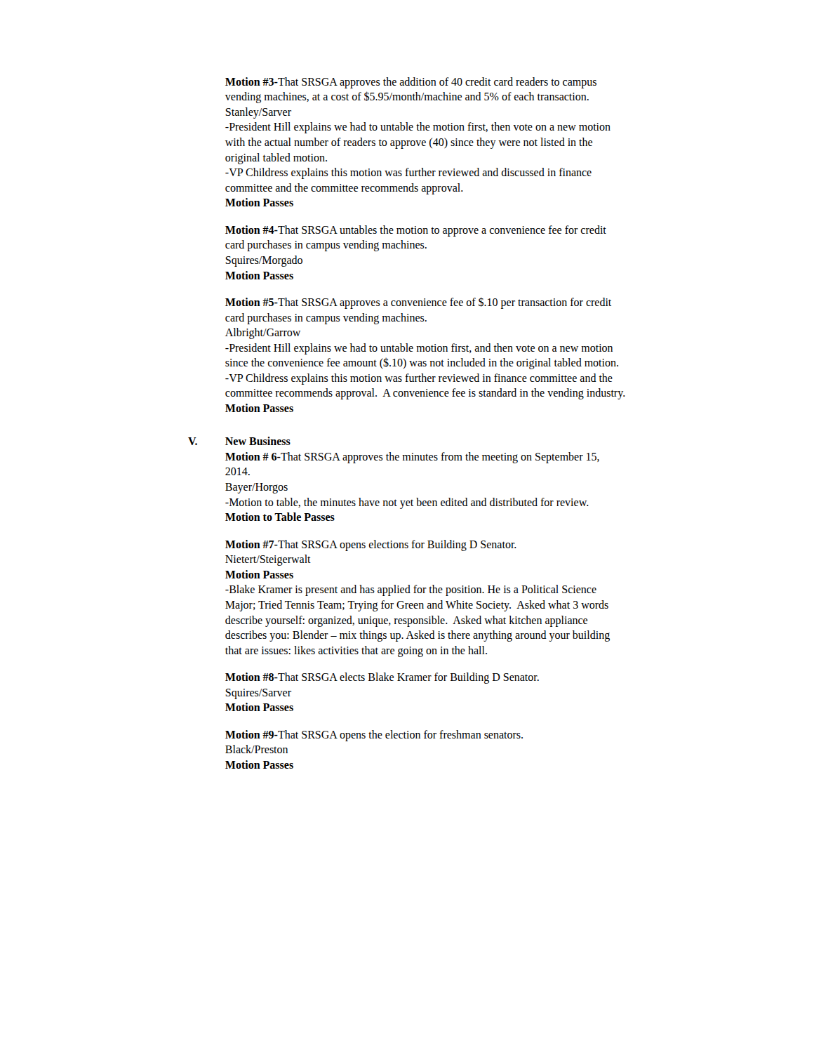Motion #3-That SRSGA approves the addition of 40 credit card readers to campus vending machines, at a cost of $5.95/month/machine and 5% of each transaction.
Stanley/Sarver
-President Hill explains we had to untable the motion first, then vote on a new motion with the actual number of readers to approve (40) since they were not listed in the original tabled motion.
-VP Childress explains this motion was further reviewed and discussed in finance committee and the committee recommends approval.
Motion Passes
Motion #4-That SRSGA untables the motion to approve a convenience fee for credit card purchases in campus vending machines.
Squires/Morgado
Motion Passes
Motion #5-That SRSGA approves a convenience fee of $.10 per transaction for credit card purchases in campus vending machines.
Albright/Garrow
-President Hill explains we had to untable motion first, and then vote on a new motion since the convenience fee amount ($.10) was not included in the original tabled motion.
-VP Childress explains this motion was further reviewed in finance committee and the committee recommends approval. A convenience fee is standard in the vending industry.
Motion Passes
V.
New Business
Motion # 6-That SRSGA approves the minutes from the meeting on September 15, 2014.
Bayer/Horgos
-Motion to table, the minutes have not yet been edited and distributed for review.
Motion to Table Passes
Motion #7-That SRSGA opens elections for Building D Senator.
Nietert/Steigerwalt
Motion Passes
-Blake Kramer is present and has applied for the position. He is a Political Science Major; Tried Tennis Team; Trying for Green and White Society. Asked what 3 words describe yourself: organized, unique, responsible. Asked what kitchen appliance describes you: Blender – mix things up. Asked is there anything around your building that are issues: likes activities that are going on in the hall.
Motion #8-That SRSGA elects Blake Kramer for Building D Senator.
Squires/Sarver
Motion Passes
Motion #9-That SRSGA opens the election for freshman senators.
Black/Preston
Motion Passes